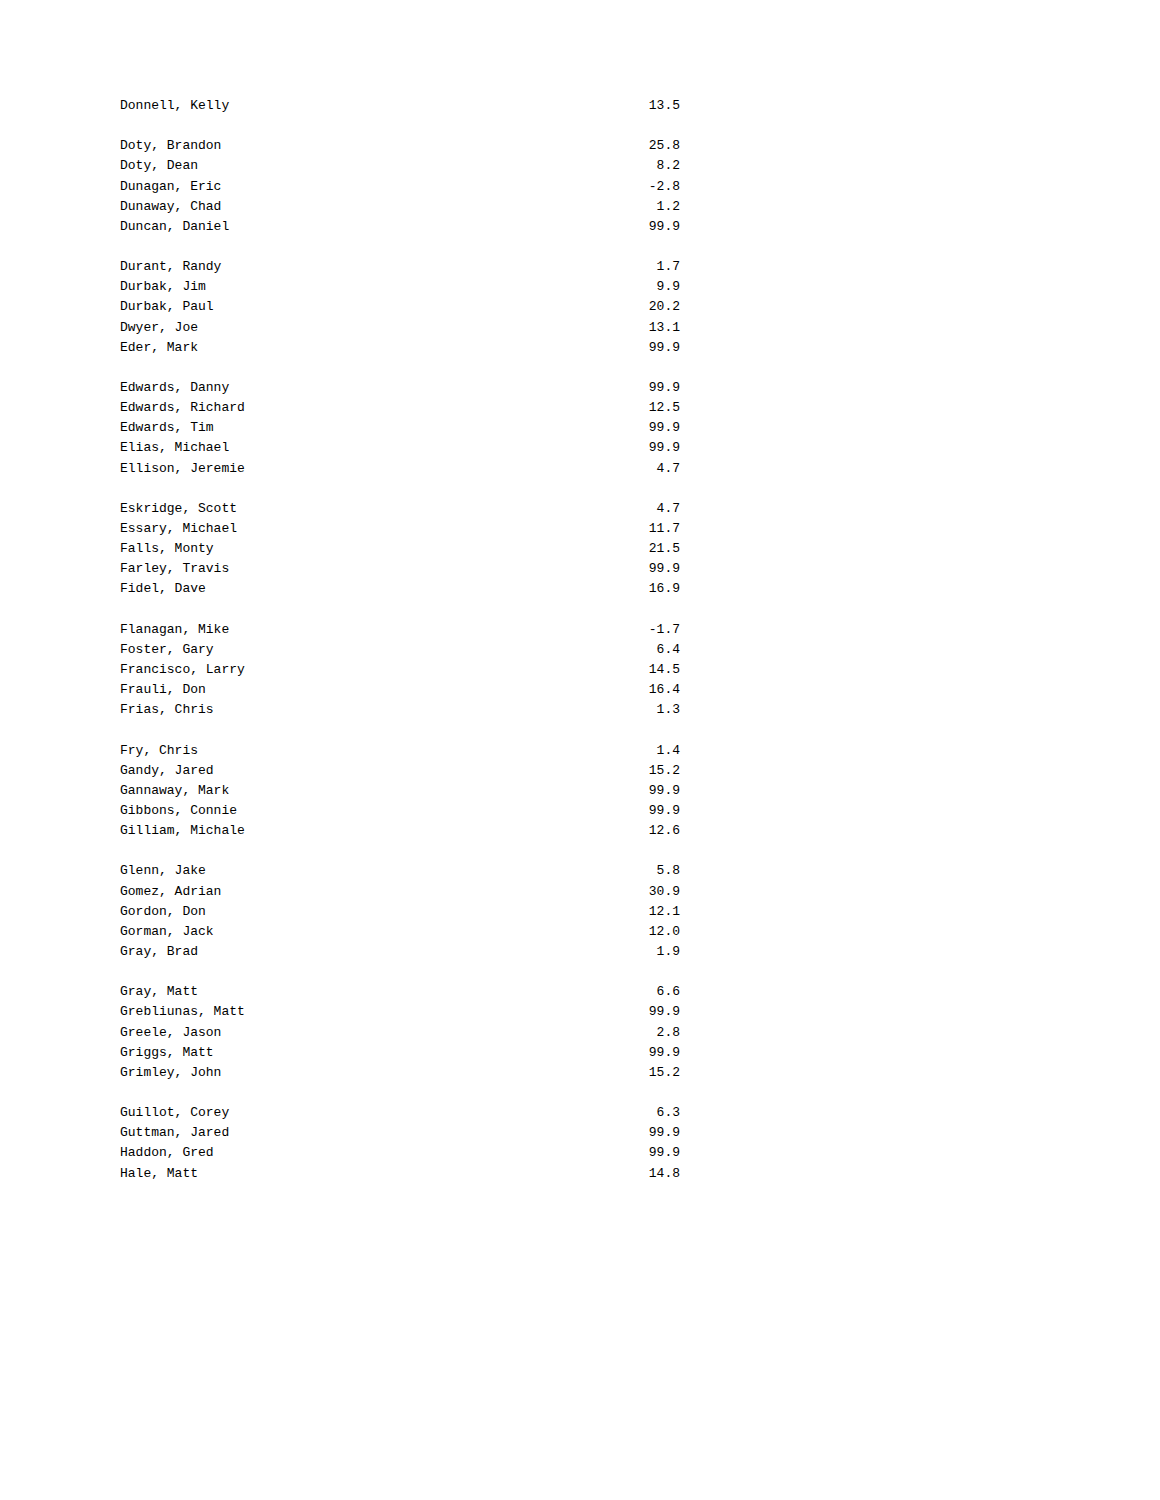| Donnell, Kelly | 13.5 |
| Doty, Brandon | 25.8 |
| Doty, Dean | 8.2 |
| Dunagan, Eric | -2.8 |
| Dunaway, Chad | 1.2 |
| Duncan, Daniel | 99.9 |
| Durant, Randy | 1.7 |
| Durbak, Jim | 9.9 |
| Durbak, Paul | 20.2 |
| Dwyer, Joe | 13.1 |
| Eder, Mark | 99.9 |
| Edwards, Danny | 99.9 |
| Edwards, Richard | 12.5 |
| Edwards, Tim | 99.9 |
| Elias, Michael | 99.9 |
| Ellison, Jeremie | 4.7 |
| Eskridge, Scott | 4.7 |
| Essary, Michael | 11.7 |
| Falls, Monty | 21.5 |
| Farley, Travis | 99.9 |
| Fidel, Dave | 16.9 |
| Flanagan, Mike | -1.7 |
| Foster, Gary | 6.4 |
| Francisco, Larry | 14.5 |
| Frauli, Don | 16.4 |
| Frias, Chris | 1.3 |
| Fry, Chris | 1.4 |
| Gandy, Jared | 15.2 |
| Gannaway, Mark | 99.9 |
| Gibbons, Connie | 99.9 |
| Gilliam, Michale | 12.6 |
| Glenn, Jake | 5.8 |
| Gomez, Adrian | 30.9 |
| Gordon, Don | 12.1 |
| Gorman, Jack | 12.0 |
| Gray, Brad | 1.9 |
| Gray, Matt | 6.6 |
| Grebliunas, Matt | 99.9 |
| Greele, Jason | 2.8 |
| Griggs, Matt | 99.9 |
| Grimley, John | 15.2 |
| Guillot, Corey | 6.3 |
| Guttman, Jared | 99.9 |
| Haddon, Gred | 99.9 |
| Hale, Matt | 14.8 |